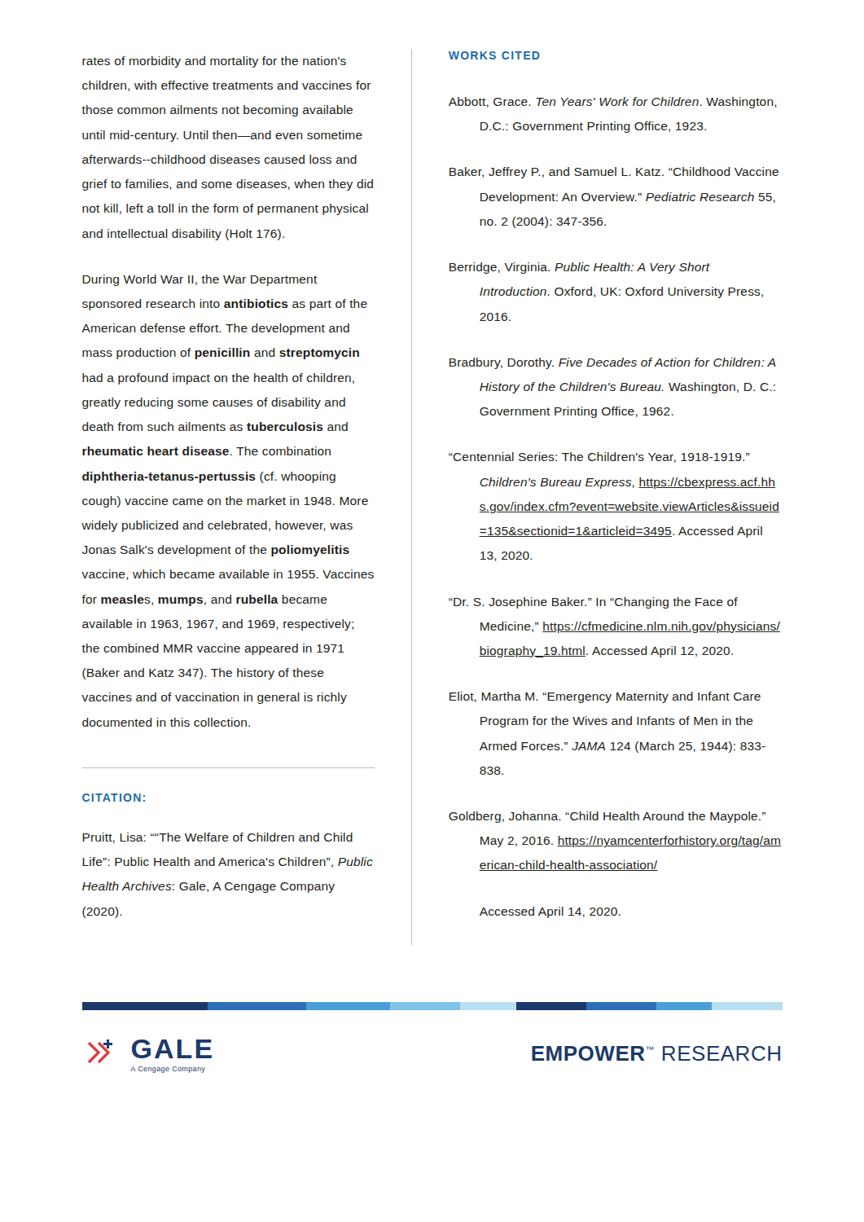rates of morbidity and mortality for the nation's children, with effective treatments and vaccines for those common ailments not becoming available until mid-century. Until then—and even sometime afterwards--childhood diseases caused loss and grief to families, and some diseases, when they did not kill, left a toll in the form of permanent physical and intellectual disability (Holt 176).
During World War II, the War Department sponsored research into antibiotics as part of the American defense effort. The development and mass production of penicillin and streptomycin had a profound impact on the health of children, greatly reducing some causes of disability and death from such ailments as tuberculosis and rheumatic heart disease. The combination diphtheria-tetanus-pertussis (cf. whooping cough) vaccine came on the market in 1948. More widely publicized and celebrated, however, was Jonas Salk's development of the poliomyelitis vaccine, which became available in 1955. Vaccines for measles, mumps, and rubella became available in 1963, 1967, and 1969, respectively; the combined MMR vaccine appeared in 1971 (Baker and Katz 347). The history of these vaccines and of vaccination in general is richly documented in this collection.
Citation:
Pruitt, Lisa: ““The Welfare of Children and Child Life”: Public Health and America's Children”, Public Health Archives: Gale, A Cengage Company (2020).
Works Cited
Abbott, Grace. Ten Years' Work for Children. Washington, D.C.: Government Printing Office, 1923.
Baker, Jeffrey P., and Samuel L. Katz. “Childhood Vaccine Development: An Overview.” Pediatric Research 55, no. 2 (2004): 347-356.
Berridge, Virginia. Public Health: A Very Short Introduction. Oxford, UK: Oxford University Press, 2016.
Bradbury, Dorothy. Five Decades of Action for Children: A History of the Children's Bureau. Washington, D. C.: Government Printing Office, 1962.
“Centennial Series: The Children's Year, 1918-1919.” Children's Bureau Express, https://cbexpress.acf.hhs.gov/index.cfm?event=website.viewArticles&issueid=135&sectionid=1&articleid=3495. Accessed April 13, 2020.
“Dr. S. Josephine Baker.” In “Changing the Face of Medicine,” https://cfmedicine.nlm.nih.gov/physicians/biography_19.html. Accessed April 12, 2020.
Eliot, Martha M. “Emergency Maternity and Infant Care Program for the Wives and Infants of Men in the Armed Forces.” JAMA 124 (March 25, 1944): 833-838.
Goldberg, Johanna. “Child Health Around the Maypole.” May 2, 2016. https://nyamcenterforhistory.org/tag/american-child-health-association/ Accessed April 14, 2020.
GALE A Cengage Company
EMPOWER™ RESEARCH